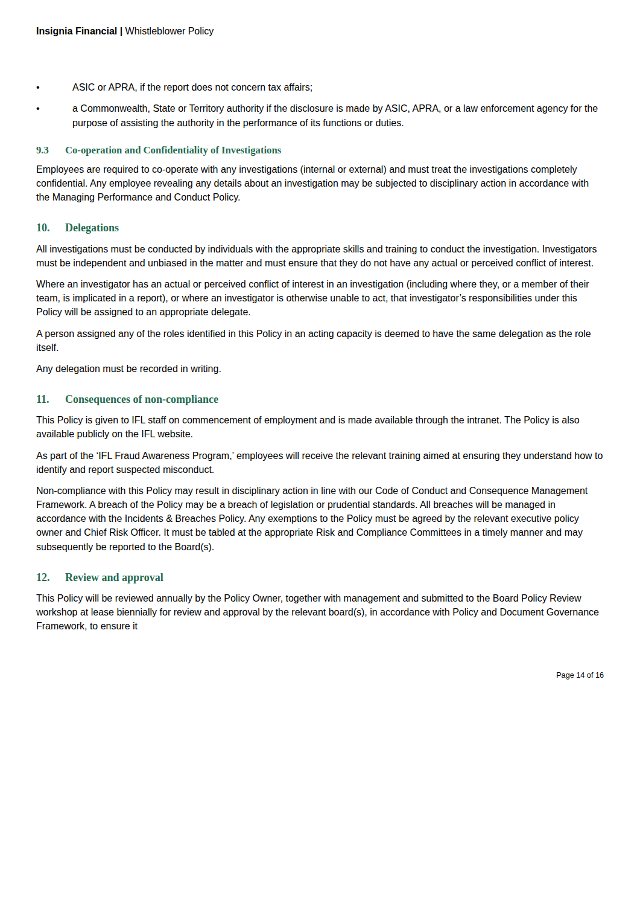Insignia Financial | Whistleblower Policy
• ASIC or APRA, if the report does not concern tax affairs;
• a Commonwealth, State or Territory authority if the disclosure is made by ASIC, APRA, or a law enforcement agency for the purpose of assisting the authority in the performance of its functions or duties.
9.3 Co-operation and Confidentiality of Investigations
Employees are required to co-operate with any investigations (internal or external) and must treat the investigations completely confidential. Any employee revealing any details about an investigation may be subjected to disciplinary action in accordance with the Managing Performance and Conduct Policy.
10. Delegations
All investigations must be conducted by individuals with the appropriate skills and training to conduct the investigation. Investigators must be independent and unbiased in the matter and must ensure that they do not have any actual or perceived conflict of interest.
Where an investigator has an actual or perceived conflict of interest in an investigation (including where they, or a member of their team, is implicated in a report), or where an investigator is otherwise unable to act, that investigator’s responsibilities under this Policy will be assigned to an appropriate delegate.
A person assigned any of the roles identified in this Policy in an acting capacity is deemed to have the same delegation as the role itself.
Any delegation must be recorded in writing.
11. Consequences of non-compliance
This Policy is given to IFL staff on commencement of employment and is made available through the intranet. The Policy is also available publicly on the IFL website.
As part of the ‘IFL Fraud Awareness Program,’ employees will receive the relevant training aimed at ensuring they understand how to identify and report suspected misconduct.
Non-compliance with this Policy may result in disciplinary action in line with our Code of Conduct and Consequence Management Framework. A breach of the Policy may be a breach of legislation or prudential standards. All breaches will be managed in accordance with the Incidents & Breaches Policy. Any exemptions to the Policy must be agreed by the relevant executive policy owner and Chief Risk Officer. It must be tabled at the appropriate Risk and Compliance Committees in a timely manner and may subsequently be reported to the Board(s).
12. Review and approval
This Policy will be reviewed annually by the Policy Owner, together with management and submitted to the Board Policy Review workshop at lease biennially for review and approval by the relevant board(s), in accordance with Policy and Document Governance Framework, to ensure it
Page 14 of 16